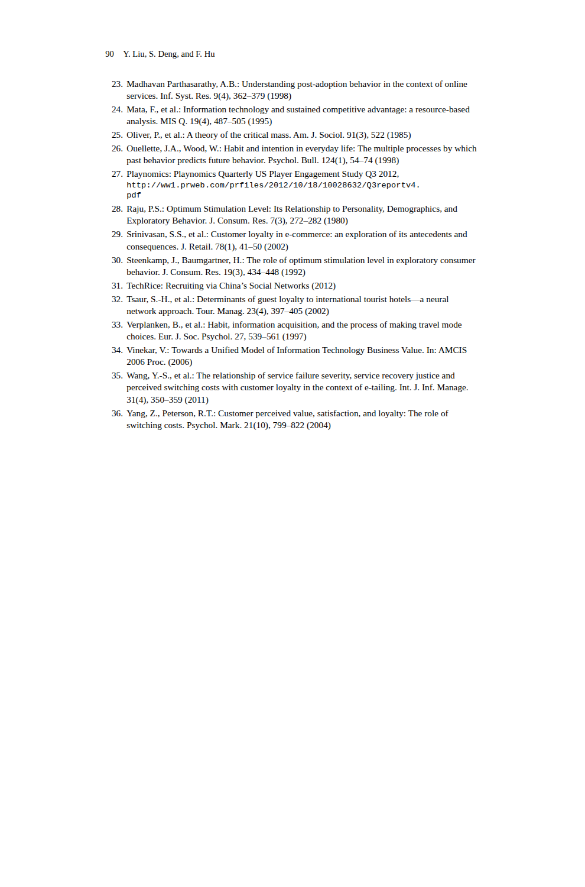90 Y. Liu, S. Deng, and F. Hu
23. Madhavan Parthasarathy, A.B.: Understanding post-adoption behavior in the context of online services. Inf. Syst. Res. 9(4), 362–379 (1998)
24. Mata, F., et al.: Information technology and sustained competitive advantage: a resource-based analysis. MIS Q. 19(4), 487–505 (1995)
25. Oliver, P., et al.: A theory of the critical mass. Am. J. Sociol. 91(3), 522 (1985)
26. Ouellette, J.A., Wood, W.: Habit and intention in everyday life: The multiple processes by which past behavior predicts future behavior. Psychol. Bull. 124(1), 54–74 (1998)
27. Playnomics: Playnomics Quarterly US Player Engagement Study Q3 2012, http://ww1.prweb.com/prfiles/2012/10/18/10028632/Q3reportv4. pdf
28. Raju, P.S.: Optimum Stimulation Level: Its Relationship to Personality, Demographics, and Exploratory Behavior. J. Consum. Res. 7(3), 272–282 (1980)
29. Srinivasan, S.S., et al.: Customer loyalty in e-commerce: an exploration of its antecedents and consequences. J. Retail. 78(1), 41–50 (2002)
30. Steenkamp, J., Baumgartner, H.: The role of optimum stimulation level in exploratory consumer behavior. J. Consum. Res. 19(3), 434–448 (1992)
31. TechRice: Recruiting via China’s Social Networks (2012)
32. Tsaur, S.-H., et al.: Determinants of guest loyalty to international tourist hotels—a neural network approach. Tour. Manag. 23(4), 397–405 (2002)
33. Verplanken, B., et al.: Habit, information acquisition, and the process of making travel mode choices. Eur. J. Soc. Psychol. 27, 539–561 (1997)
34. Vinekar, V.: Towards a Unified Model of Information Technology Business Value. In: AMCIS 2006 Proc. (2006)
35. Wang, Y.-S., et al.: The relationship of service failure severity, service recovery justice and perceived switching costs with customer loyalty in the context of e-tailing. Int. J. Inf. Manage. 31(4), 350–359 (2011)
36. Yang, Z., Peterson, R.T.: Customer perceived value, satisfaction, and loyalty: The role of switching costs. Psychol. Mark. 21(10), 799–822 (2004)